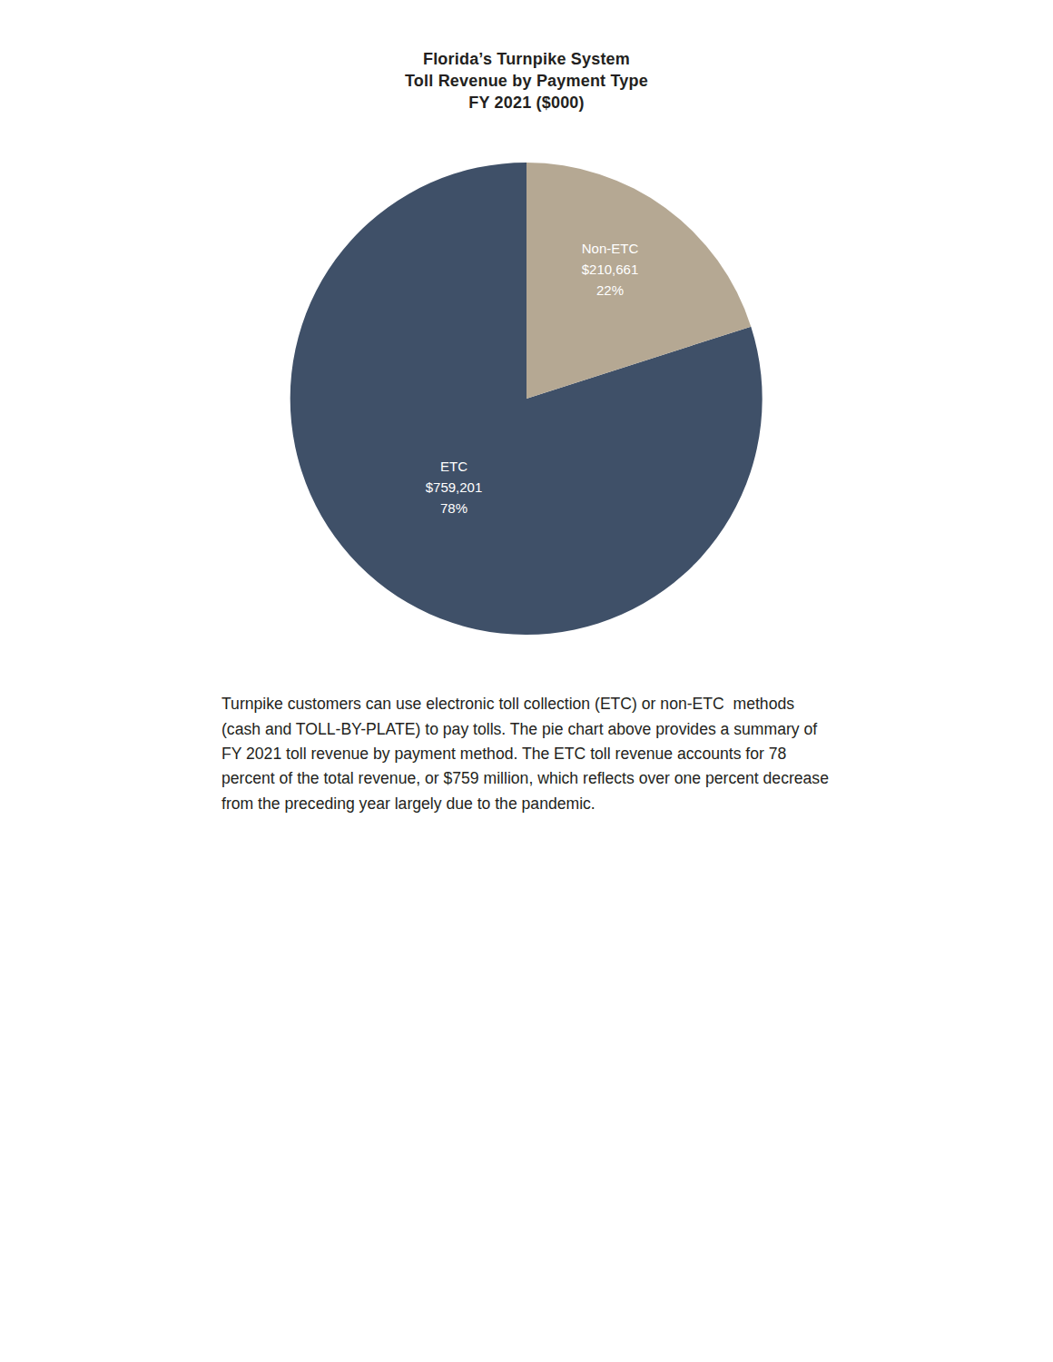Florida’s Turnpike System
Toll Revenue by Payment Type
FY 2021 ($000)
Non-ETC $210,661 22% ETC $759,201 78%
Turnpike customers can use electronic toll collection (ETC) or non-ETC methods (cash and TOLL-BY-PLATE) to pay tolls. The pie chart above provides a summary of FY 2021 toll revenue by payment method. The ETC toll revenue accounts for 78 percent of the total revenue, or $759 million, which reflects over one percent decrease from the preceding year largely due to the pandemic.